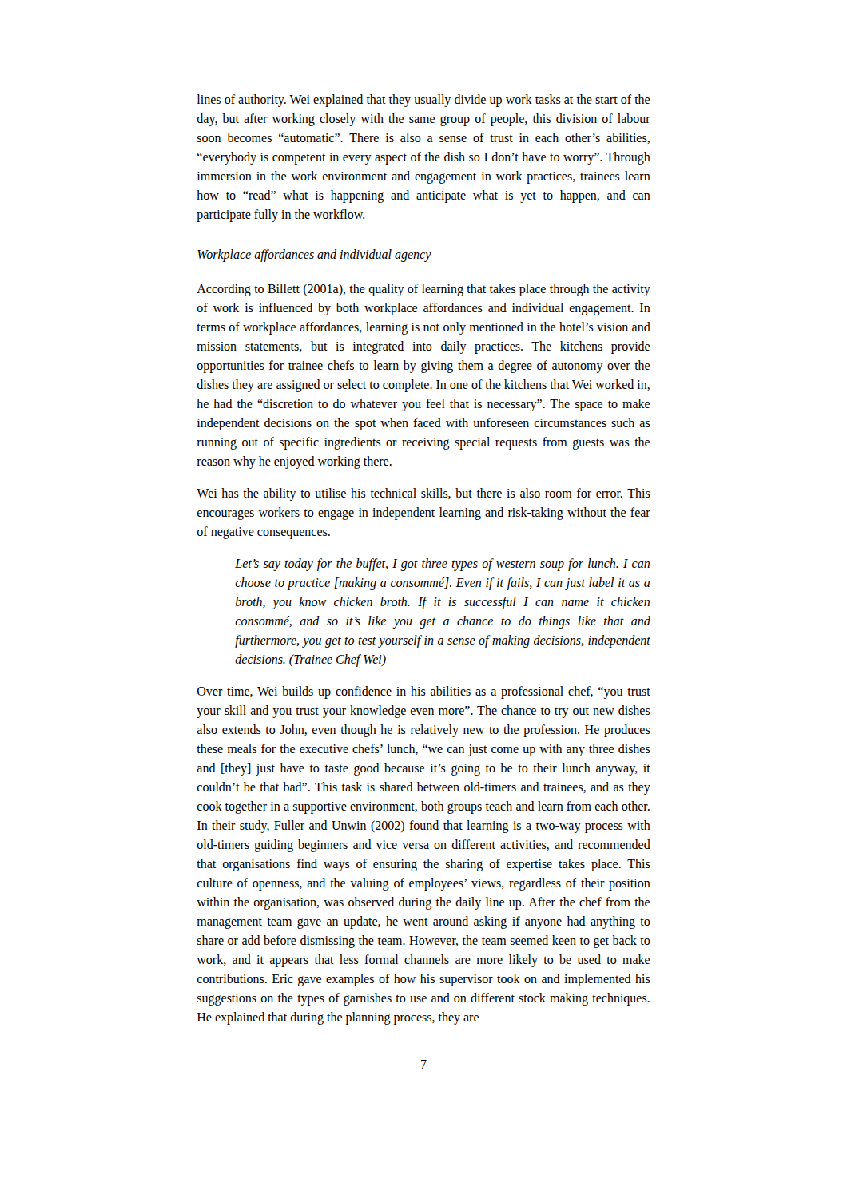lines of authority. Wei explained that they usually divide up work tasks at the start of the day, but after working closely with the same group of people, this division of labour soon becomes “automatic”. There is also a sense of trust in each other’s abilities, “everybody is competent in every aspect of the dish so I don’t have to worry”. Through immersion in the work environment and engagement in work practices, trainees learn how to “read” what is happening and anticipate what is yet to happen, and can participate fully in the workflow.
Workplace affordances and individual agency
According to Billett (2001a), the quality of learning that takes place through the activity of work is influenced by both workplace affordances and individual engagement. In terms of workplace affordances, learning is not only mentioned in the hotel’s vision and mission statements, but is integrated into daily practices. The kitchens provide opportunities for trainee chefs to learn by giving them a degree of autonomy over the dishes they are assigned or select to complete. In one of the kitchens that Wei worked in, he had the “discretion to do whatever you feel that is necessary”. The space to make independent decisions on the spot when faced with unforeseen circumstances such as running out of specific ingredients or receiving special requests from guests was the reason why he enjoyed working there.
Wei has the ability to utilise his technical skills, but there is also room for error. This encourages workers to engage in independent learning and risk-taking without the fear of negative consequences.
Let’s say today for the buffet, I got three types of western soup for lunch. I can choose to practice [making a consommé]. Even if it fails, I can just label it as a broth, you know chicken broth. If it is successful I can name it chicken consommé, and so it’s like you get a chance to do things like that and furthermore, you get to test yourself in a sense of making decisions, independent decisions. (Trainee Chef Wei)
Over time, Wei builds up confidence in his abilities as a professional chef, “you trust your skill and you trust your knowledge even more”. The chance to try out new dishes also extends to John, even though he is relatively new to the profession. He produces these meals for the executive chefs’ lunch, “we can just come up with any three dishes and [they] just have to taste good because it’s going to be to their lunch anyway, it couldn’t be that bad”. This task is shared between old-timers and trainees, and as they cook together in a supportive environment, both groups teach and learn from each other. In their study, Fuller and Unwin (2002) found that learning is a two-way process with old-timers guiding beginners and vice versa on different activities, and recommended that organisations find ways of ensuring the sharing of expertise takes place. This culture of openness, and the valuing of employees’ views, regardless of their position within the organisation, was observed during the daily line up. After the chef from the management team gave an update, he went around asking if anyone had anything to share or add before dismissing the team. However, the team seemed keen to get back to work, and it appears that less formal channels are more likely to be used to make contributions. Eric gave examples of how his supervisor took on and implemented his suggestions on the types of garnishes to use and on different stock making techniques. He explained that during the planning process, they are
7